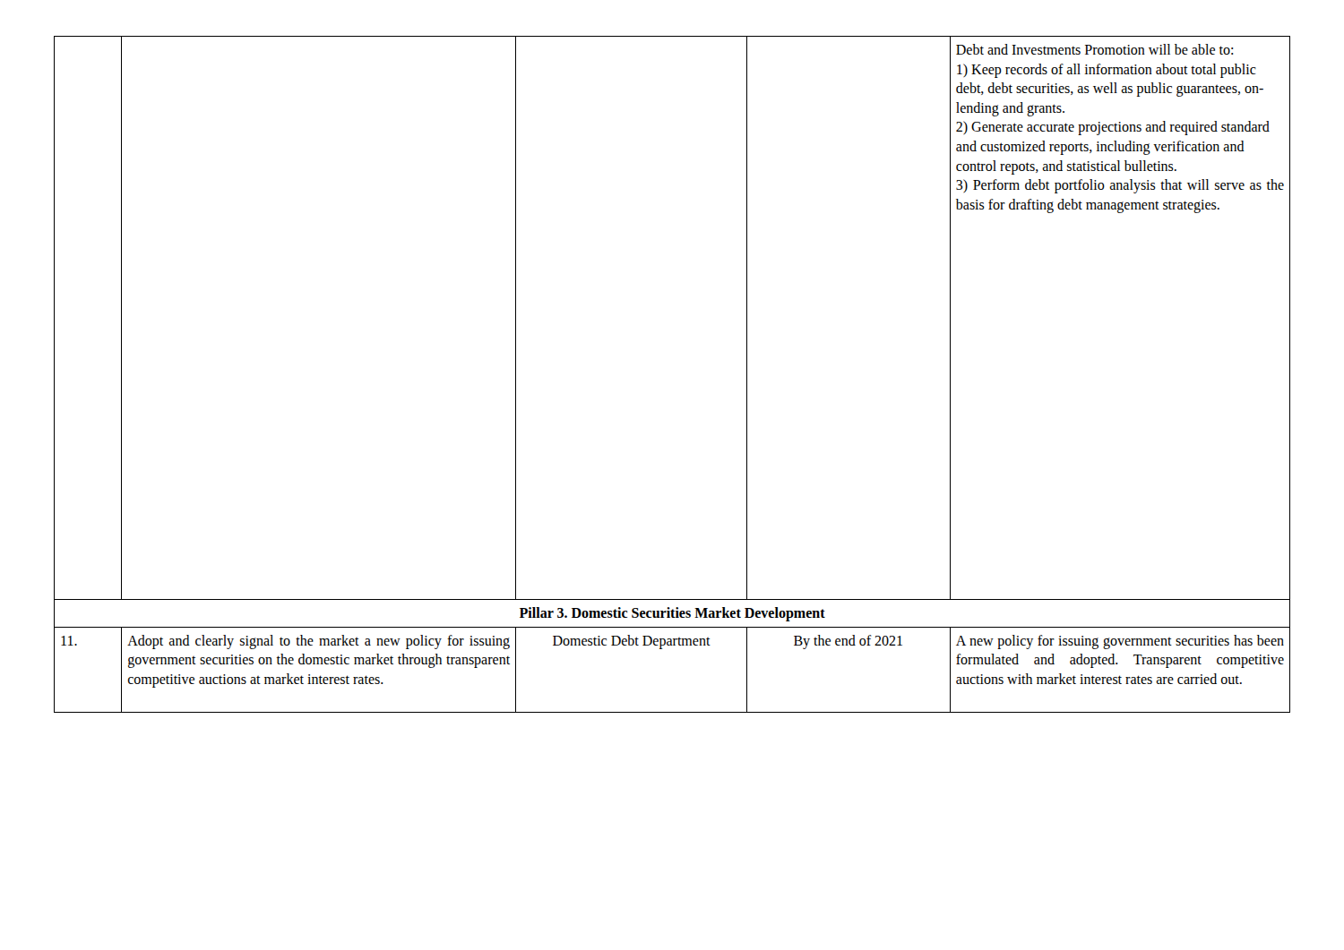| | | | | Debt and Investments Promotion will be able to: 1) Keep records of all information about total public debt, debt securities, as well as public guarantees, on-lending and grants. 2) Generate accurate projections and required standard and customized reports, including verification and control repots, and statistical bulletins. 3) Perform debt portfolio analysis that will serve as the basis for drafting debt management strategies. |
| Pillar 3. Domestic Securities Market Development |
| 11. | Adopt and clearly signal to the market a new policy for issuing government securities on the domestic market through transparent competitive auctions at market interest rates. | Domestic Debt Department | By the end of 2021 | A new policy for issuing government securities has been formulated and adopted. Transparent competitive auctions with market interest rates are carried out. |